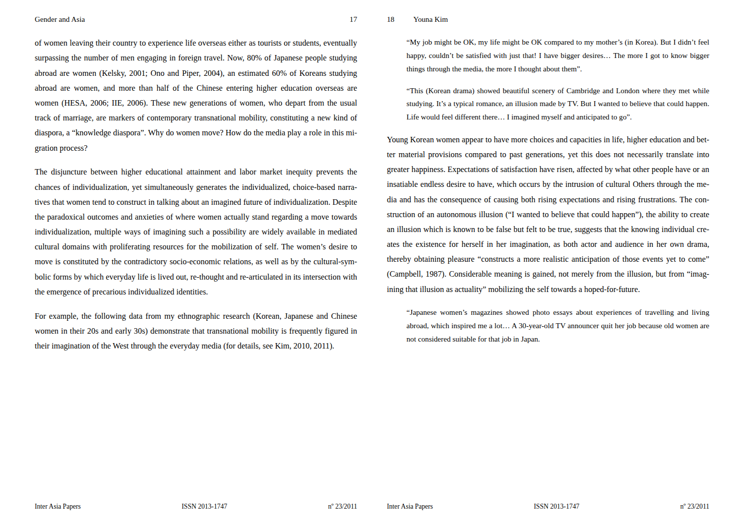Gender and Asia 17
of women leaving their country to experience life overseas either as tourists or students, eventually surpassing the number of men engaging in foreign travel. Now, 80% of Japanese people studying abroad are women (Kelsky, 2001; Ono and Piper, 2004), an estimated 60% of Koreans studying abroad are women, and more than half of the Chinese entering higher education overseas are women (HESA, 2006; IIE, 2006). These new generations of women, who depart from the usual track of marriage, are markers of contemporary transnational mobility, constituting a new kind of diaspora, a “knowledge diaspora”. Why do women move? How do the media play a role in this migration process?
The disjuncture between higher educational attainment and labor market inequity prevents the chances of individualization, yet simultaneously generates the individualized, choice-based narratives that women tend to construct in talking about an imagined future of individualization. Despite the paradoxical outcomes and anxieties of where women actually stand regarding a move towards individualization, multiple ways of imagining such a possibility are widely available in mediated cultural domains with proliferating resources for the mobilization of self. The women’s desire to move is constituted by the contradictory socio-economic relations, as well as by the cultural-symbolic forms by which everyday life is lived out, re-thought and re-articulated in its intersection with the emergence of precarious individualized identities.
For example, the following data from my ethnographic research (Korean, Japanese and Chinese women in their 20s and early 30s) demonstrate that transnational mobility is frequently figured in their imagination of the West through the everyday media (for details, see Kim, 2010, 2011).
Inter Asia Papers ISSN 2013-1747 nº 23/2011
18 Youna Kim
“My job might be OK, my life might be OK compared to my mother’s (in Korea). But I didn’t feel happy, couldn’t be satisfied with just that! I have bigger desires… The more I got to know bigger things through the media, the more I thought about them”.
“This (Korean drama) showed beautiful scenery of Cambridge and London where they met while studying. It’s a typical romance, an illusion made by TV. But I wanted to believe that could happen. Life would feel different there… I imagined myself and anticipated to go”.
Young Korean women appear to have more choices and capacities in life, higher education and better material provisions compared to past generations, yet this does not necessarily translate into greater happiness. Expectations of satisfaction have risen, affected by what other people have or an insatiable endless desire to have, which occurs by the intrusion of cultural Others through the media and has the consequence of causing both rising expectations and rising frustrations. The construction of an autonomous illusion (“I wanted to believe that could happen”), the ability to create an illusion which is known to be false but felt to be true, suggests that the knowing individual creates the existence for herself in her imagination, as both actor and audience in her own drama, thereby obtaining pleasure “constructs a more realistic anticipation of those events yet to come” (Campbell, 1987). Considerable meaning is gained, not merely from the illusion, but from “imagining that illusion as actuality” mobilizing the self towards a hoped-for-future.
“Japanese women’s magazines showed photo essays about experiences of travelling and living abroad, which inspired me a lot… A 30-year-old TV announcer quit her job because old women are not considered suitable for that job in Japan.
Inter Asia Papers ISSN 2013-1747 nº 23/2011